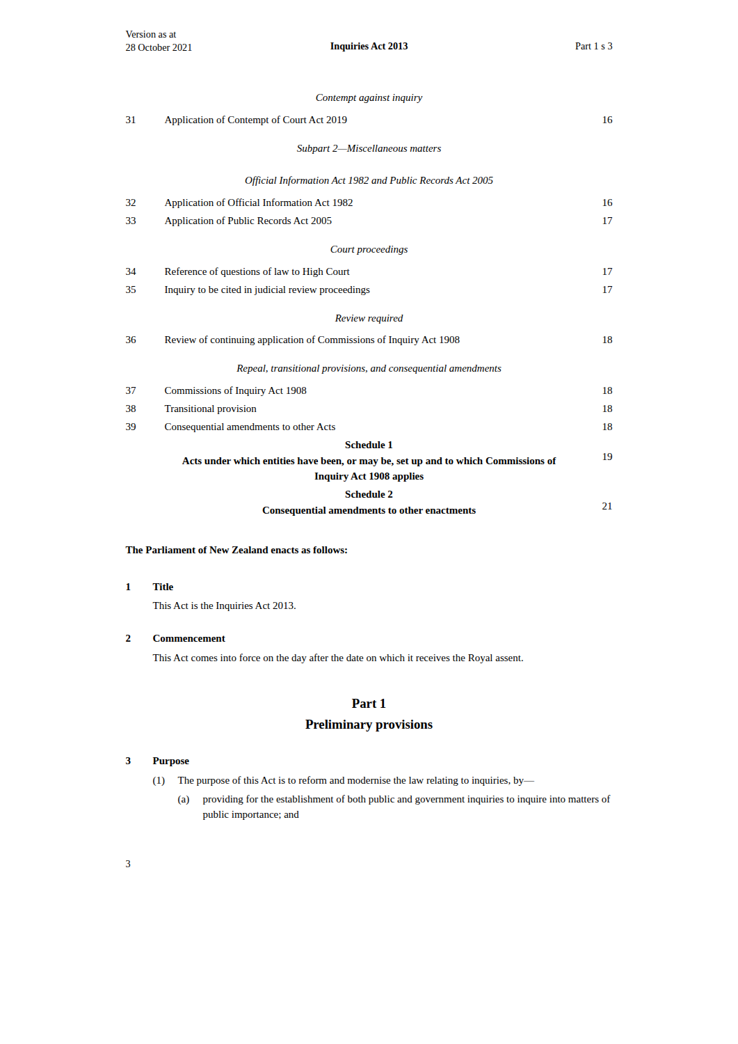Version as at
28 October 2021
Inquiries Act 2013
Part 1 s 3
| Contempt against inquiry |
| 31 | Application of Contempt of Court Act 2019 | 16 |
| Subpart 2—Miscellaneous matters |
| Official Information Act 1982 and Public Records Act 2005 |
| 32 | Application of Official Information Act 1982 | 16 |
| 33 | Application of Public Records Act 2005 | 17 |
| Court proceedings |
| 34 | Reference of questions of law to High Court | 17 |
| 35 | Inquiry to be cited in judicial review proceedings | 17 |
| Review required |
| 36 | Review of continuing application of Commissions of Inquiry Act 1908 | 18 |
| Repeal, transitional provisions, and consequential amendments |
| 37 | Commissions of Inquiry Act 1908 | 18 |
| 38 | Transitional provision | 18 |
| 39 | Consequential amendments to other Acts | 18 |
| | Schedule 1 Acts under which entities have been, or may be, set up and to which Commissions of Inquiry Act 1908 applies | 19 |
| | Schedule 2 Consequential amendments to other enactments | 21 |
The Parliament of New Zealand enacts as follows:
1 Title
This Act is the Inquiries Act 2013.
2 Commencement
This Act comes into force on the day after the date on which it receives the Royal assent.
Part 1
Preliminary provisions
3 Purpose
(1) The purpose of this Act is to reform and modernise the law relating to inquiries, by—
(a) providing for the establishment of both public and government inquiries to inquire into matters of public importance; and
3